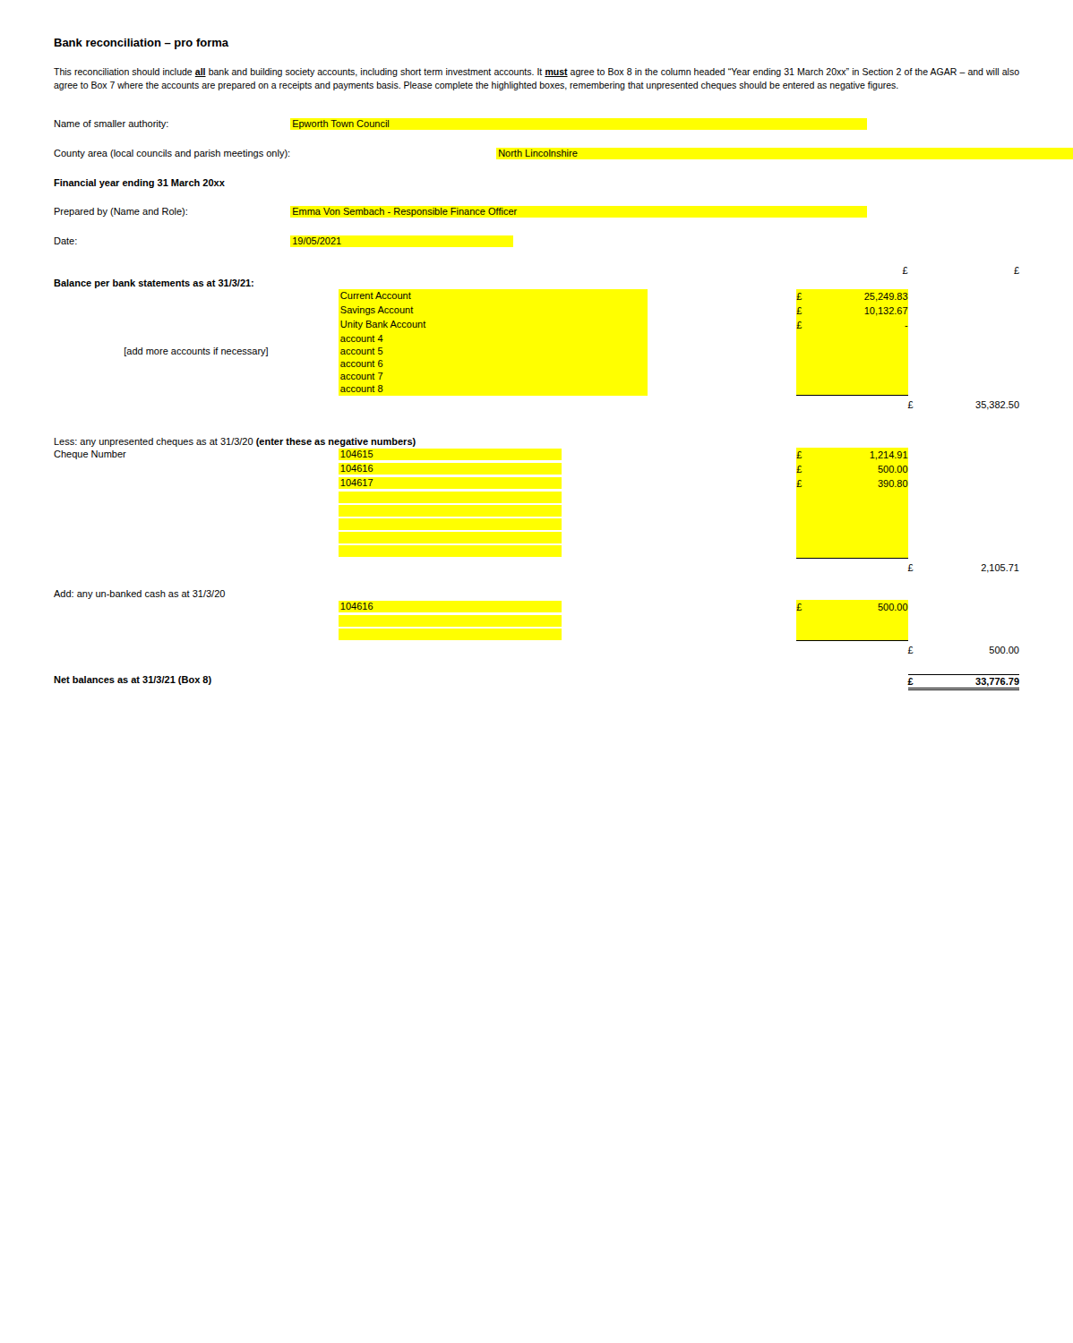Bank reconciliation – pro forma
This reconciliation should include all bank and building society accounts, including short term investment accounts. It must agree to Box 8 in the column headed “Year ending 31 March 20xx” in Section 2 of the AGAR – and will also agree to Box 7 where the accounts are prepared on a receipts and payments basis. Please complete the highlighted boxes, remembering that unpresented cheques should be entered as negative figures.
| Name of smaller authority: | Epworth Town Council |
| County area (local councils and parish meetings only): | North Lincolnshire |
| Financial year ending 31 March 20xx |
| Prepared by (Name and Role): | Emma Von Sembach - Responsible Finance Officer |
| Date: | 19/05/2021 |
| | | | £ | £ |
| Balance per bank statements as at 31/3/21: | | | |
| | Current Account | | / £ / 25,249.83 / | |
| | Savings Account | | / £ / 10,132.67 / | |
| | Unity Bank Account | | / £ / - / | |
| | account 4 | | | |
| [add more accounts if necessary] | account 5 | | | |
| | account 6 | | | |
| | account 7 | | | |
| | account 8 | | | |
| | | | | / £ / 35,382.50 / |
| Less: any unpresented cheques as at 31/3/20 (enter these as negative numbers) |
| Cheque Number | 104615 | | / £ / 1,214.91 / | |
| | 104616 | | / £ / 500.00 / | |
| | 104617 | | / £ / 390.80 / | |
| | | | | / £ / 2,105.71 / |
| Add: any un-banked cash as at 31/3/20 |
| | 104616 | | / £ / 500.00 / | |
| | | | | / £ / 500.00 / |
| Net balances as at 31/3/21 (Box 8) | | / £ / 33,776.79 / |